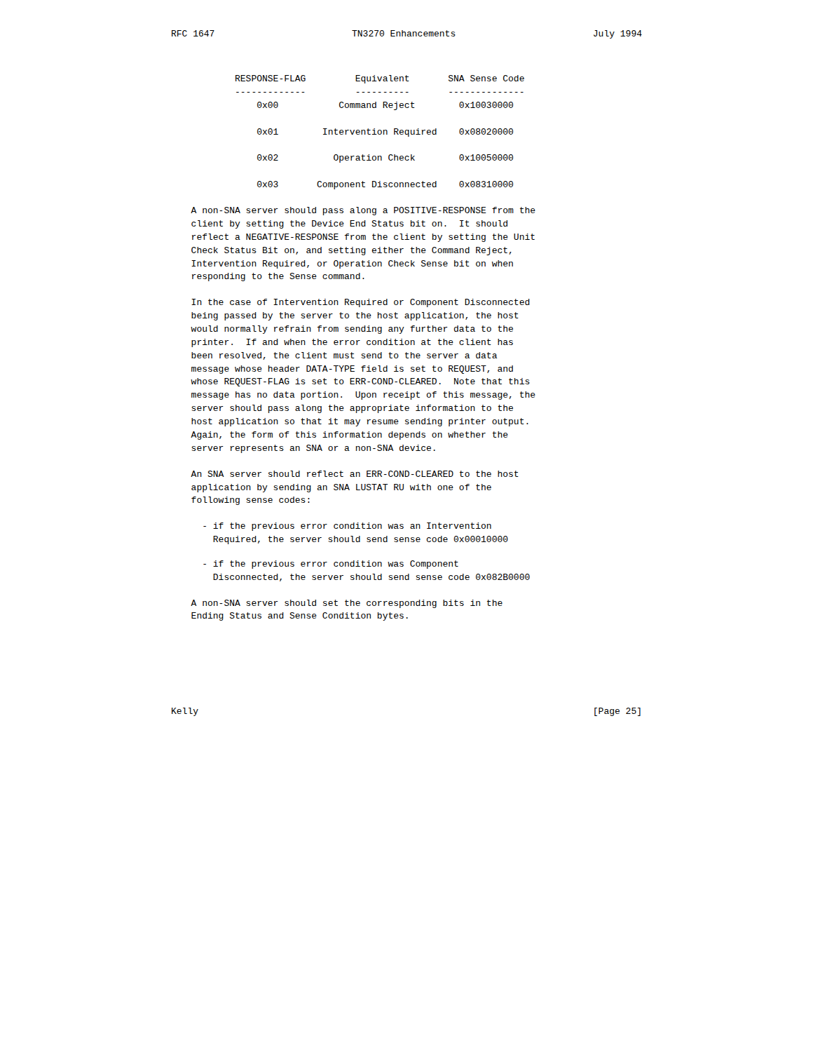RFC 1647 TN3270 Enhancements July 1994
        RESPONSE-FLAG         Equivalent       SNA Sense Code
        -------------         ----------       --------------
            0x00           Command Reject        0x10030000

            0x01        Intervention Required    0x08020000

            0x02          Operation Check        0x10050000

            0x03       Component Disconnected    0x08310000
A non-SNA server should pass along a POSITIVE-RESPONSE from the client by setting the Device End Status bit on. It should reflect a NEGATIVE-RESPONSE from the client by setting the Unit Check Status Bit on, and setting either the Command Reject, Intervention Required, or Operation Check Sense bit on when responding to the Sense command.
In the case of Intervention Required or Component Disconnected being passed by the server to the host application, the host would normally refrain from sending any further data to the printer. If and when the error condition at the client has been resolved, the client must send to the server a data message whose header DATA-TYPE field is set to REQUEST, and whose REQUEST-FLAG is set to ERR-COND-CLEARED. Note that this message has no data portion. Upon receipt of this message, the server should pass along the appropriate information to the host application so that it may resume sending printer output. Again, the form of this information depends on whether the server represents an SNA or a non-SNA device.
An SNA server should reflect an ERR-COND-CLEARED to the host application by sending an SNA LUSTAT RU with one of the following sense codes:
- if the previous error condition was an Intervention Required, the server should send sense code 0x00010000
- if the previous error condition was Component Disconnected, the server should send sense code 0x082B0000
A non-SNA server should set the corresponding bits in the Ending Status and Sense Condition bytes.
Kelly [Page 25]